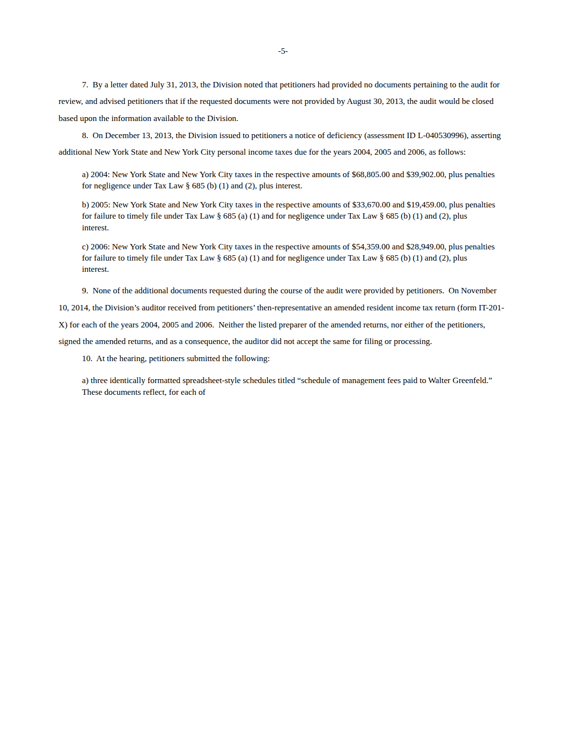-5-
7. By a letter dated July 31, 2013, the Division noted that petitioners had provided no documents pertaining to the audit for review, and advised petitioners that if the requested documents were not provided by August 30, 2013, the audit would be closed based upon the information available to the Division.
8. On December 13, 2013, the Division issued to petitioners a notice of deficiency (assessment ID L-040530996), asserting additional New York State and New York City personal income taxes due for the years 2004, 2005 and 2006, as follows:
a) 2004: New York State and New York City taxes in the respective amounts of $68,805.00 and $39,902.00, plus penalties for negligence under Tax Law § 685 (b) (1) and (2), plus interest.
b) 2005: New York State and New York City taxes in the respective amounts of $33,670.00 and $19,459.00, plus penalties for failure to timely file under Tax Law § 685 (a) (1) and for negligence under Tax Law § 685 (b) (1) and (2), plus interest.
c) 2006: New York State and New York City taxes in the respective amounts of $54,359.00 and $28,949.00, plus penalties for failure to timely file under Tax Law § 685 (a) (1) and for negligence under Tax Law § 685 (b) (1) and (2), plus interest.
9. None of the additional documents requested during the course of the audit were provided by petitioners. On November 10, 2014, the Division’s auditor received from petitioners’ then-representative an amended resident income tax return (form IT-201-X) for each of the years 2004, 2005 and 2006. Neither the listed preparer of the amended returns, nor either of the petitioners, signed the amended returns, and as a consequence, the auditor did not accept the same for filing or processing.
10. At the hearing, petitioners submitted the following:
a) three identically formatted spreadsheet-style schedules titled “schedule of management fees paid to Walter Greenfeld.” These documents reflect, for each of